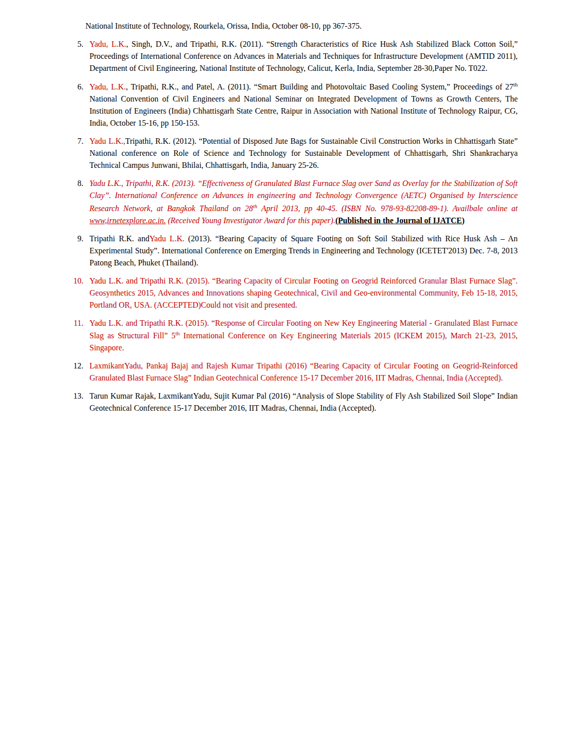National Institute of Technology, Rourkela, Orissa, India, October 08-10, pp 367-375.
Yadu, L.K., Singh, D.V., and Tripathi, R.K. (2011). “Strength Characteristics of Rice Husk Ash Stabilized Black Cotton Soil,” Proceedings of International Conference on Advances in Materials and Techniques for Infrastructure Development (AMTID 2011), Department of Civil Engineering, National Institute of Technology, Calicut, Kerla, India, September 28-30,Paper No. T022.
Yadu, L.K., Tripathi, R.K., and Patel, A. (2011). “Smart Building and Photovoltaic Based Cooling System,” Proceedings of 27th National Convention of Civil Engineers and National Seminar on Integrated Development of Towns as Growth Centers, The Institution of Engineers (India) Chhattisgarh State Centre, Raipur in Association with National Institute of Technology Raipur, CG, India, October 15-16, pp 150-153.
Yadu L.K., Tripathi, R.K. (2012). “Potential of Disposed Jute Bags for Sustainable Civil Construction Works in Chhattisgarh State” National conference on Role of Science and Technology for Sustainable Development of Chhattisgarh, Shri Shankracharya Technical Campus Junwani, Bhilai, Chhattisgarh, India, January 25-26.
Yadu L.K., Tripathi, R.K. (2013). “Effectiveness of Granulated Blast Furnace Slag over Sand as Overlay for the Stabilization of Soft Clay”. International Conference on Advances in engineering and Technology Convergence (AETC) Organised by Interscience Research Network, at Bangkok Thailand on 28th April 2013, pp 40-45. (ISBN No. 978-93-82208-89-1). Availbale online at www,irnetexplore.ac.in. (Received Young Investigator Award for this paper).(Published in the Journal of IJATCE)
Tripathi R.K. andYadu L.K. (2013). “Bearing Capacity of Square Footing on Soft Soil Stabilized with Rice Husk Ash – An Experimental Study”. International Conference on Emerging Trends in Engineering and Technology (ICETET'2013) Dec. 7-8, 2013 Patong Beach, Phuket (Thailand).
Yadu L.K. and Tripathi R.K. (2015). “Bearing Capacity of Circular Footing on Geogrid Reinforced Granular Blast Furnace Slag”. Geosynthetics 2015, Advances and Innovations shaping Geotechnical, Civil and Geo-environmental Community, Feb 15-18, 2015, Portland OR, USA. (ACCEPTED)Could not visit and presented.
Yadu L.K. and Tripathi R.K. (2015). “Response of Circular Footing on New Key Engineering Material - Granulated Blast Furnace Slag as Structural Fill” 5th International Conference on Key Engineering Materials 2015 (ICKEM 2015), March 21-23, 2015, Singapore.
LaxmikantYadu, Pankaj Bajaj and Rajesh Kumar Tripathi (2016) “Bearing Capacity of Circular Footing on Geogrid-Reinforced Granulated Blast Furnace Slag” Indian Geotechnical Conference 15-17 December 2016, IIT Madras, Chennai, India (Accepted).
Tarun Kumar Rajak, LaxmikantYadu, Sujit Kumar Pal (2016) “Analysis of Slope Stability of Fly Ash Stabilized Soil Slope” Indian Geotechnical Conference 15-17 December 2016, IIT Madras, Chennai, India (Accepted).